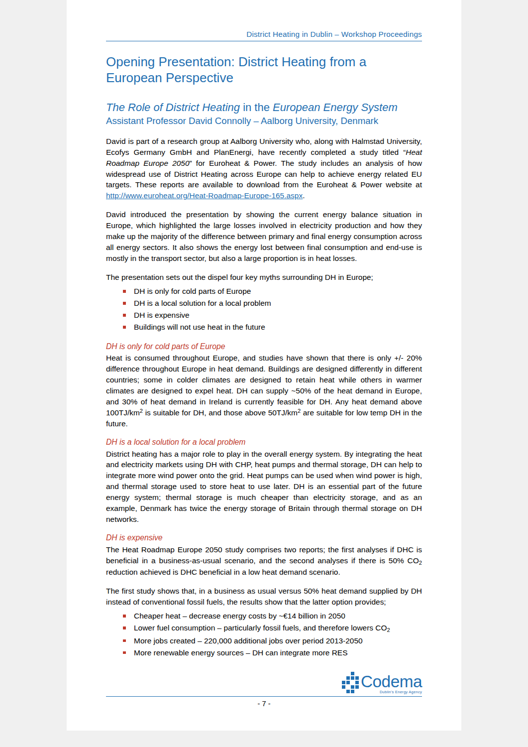District Heating in Dublin – Workshop Proceedings
Opening Presentation: District Heating from a European Perspective
The Role of District Heating in the European Energy System
Assistant Professor David Connolly – Aalborg University, Denmark
David is part of a research group at Aalborg University who, along with Halmstad University, Ecofys Germany GmbH and PlanEnergi, have recently completed a study titled “Heat Roadmap Europe 2050” for Euroheat & Power. The study includes an analysis of how widespread use of District Heating across Europe can help to achieve energy related EU targets. These reports are available to download from the Euroheat & Power website at http://www.euroheat.org/Heat-Roadmap-Europe-165.aspx.
David introduced the presentation by showing the current energy balance situation in Europe, which highlighted the large losses involved in electricity production and how they make up the majority of the difference between primary and final energy consumption across all energy sectors. It also shows the energy lost between final consumption and end-use is mostly in the transport sector, but also a large proportion is in heat losses.
The presentation sets out the dispel four key myths surrounding DH in Europe;
DH is only for cold parts of Europe
DH is a local solution for a local problem
DH is expensive
Buildings will not use heat in the future
DH is only for cold parts of Europe
Heat is consumed throughout Europe, and studies have shown that there is only +/- 20% difference throughout Europe in heat demand. Buildings are designed differently in different countries; some in colder climates are designed to retain heat while others in warmer climates are designed to expel heat. DH can supply ~50% of the heat demand in Europe, and 30% of heat demand in Ireland is currently feasible for DH. Any heat demand above 100TJ/km2 is suitable for DH, and those above 50TJ/km2 are suitable for low temp DH in the future.
DH is a local solution for a local problem
District heating has a major role to play in the overall energy system. By integrating the heat and electricity markets using DH with CHP, heat pumps and thermal storage, DH can help to integrate more wind power onto the grid. Heat pumps can be used when wind power is high, and thermal storage used to store heat to use later. DH is an essential part of the future energy system; thermal storage is much cheaper than electricity storage, and as an example, Denmark has twice the energy storage of Britain through thermal storage on DH networks.
DH is expensive
The Heat Roadmap Europe 2050 study comprises two reports; the first analyses if DHC is beneficial in a business-as-usual scenario, and the second analyses if there is 50% CO2 reduction achieved is DHC beneficial in a low heat demand scenario.
The first study shows that, in a business as usual versus 50% heat demand supplied by DH instead of conventional fossil fuels, the results show that the latter option provides;
Cheaper heat – decrease energy costs by ~€14 billion in 2050
Lower fuel consumption – particularly fossil fuels, and therefore lowers CO2
More jobs created – 220,000 additional jobs over period 2013-2050
More renewable energy sources – DH can integrate more RES
Codema
Dublin's Energy Agency
- 7 -